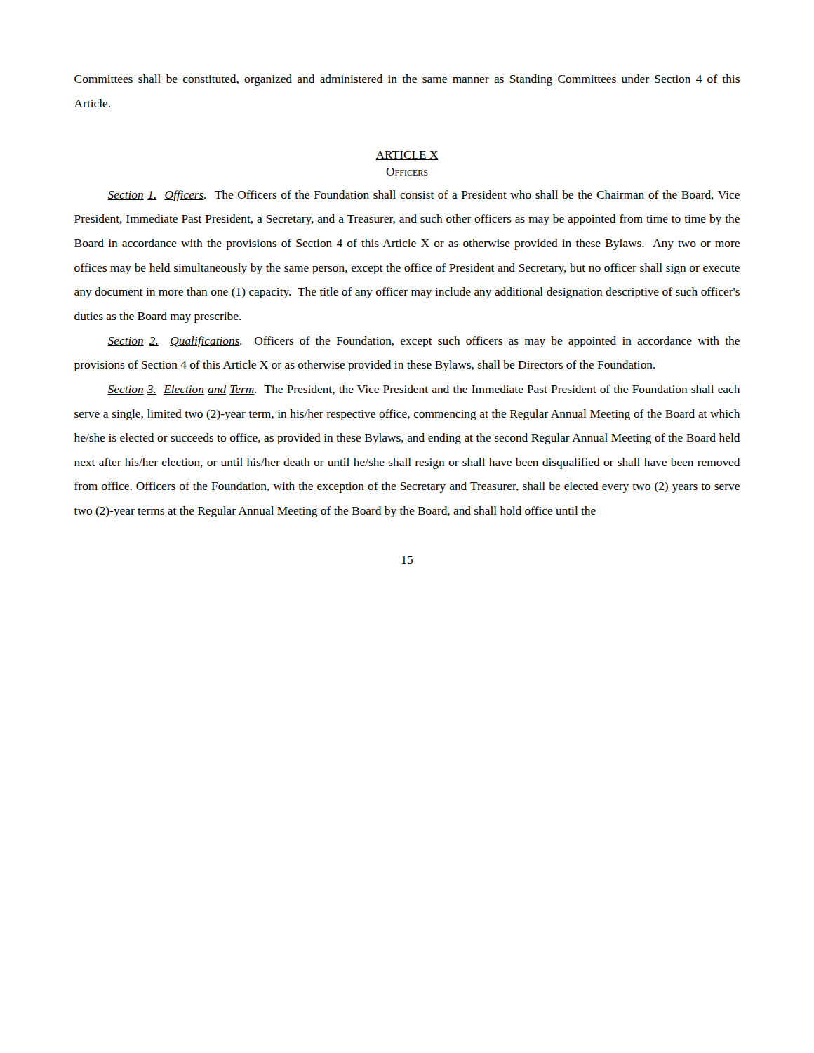Committees shall be constituted, organized and administered in the same manner as Standing Committees under Section 4 of this Article.
ARTICLE X Officers
Section 1. Officers. The Officers of the Foundation shall consist of a President who shall be the Chairman of the Board, Vice President, Immediate Past President, a Secretary, and a Treasurer, and such other officers as may be appointed from time to time by the Board in accordance with the provisions of Section 4 of this Article X or as otherwise provided in these Bylaws. Any two or more offices may be held simultaneously by the same person, except the office of President and Secretary, but no officer shall sign or execute any document in more than one (1) capacity. The title of any officer may include any additional designation descriptive of such officer's duties as the Board may prescribe.
Section 2. Qualifications. Officers of the Foundation, except such officers as may be appointed in accordance with the provisions of Section 4 of this Article X or as otherwise provided in these Bylaws, shall be Directors of the Foundation.
Section 3. Election and Term. The President, the Vice President and the Immediate Past President of the Foundation shall each serve a single, limited two (2)-year term, in his/her respective office, commencing at the Regular Annual Meeting of the Board at which he/she is elected or succeeds to office, as provided in these Bylaws, and ending at the second Regular Annual Meeting of the Board held next after his/her election, or until his/her death or until he/she shall resign or shall have been disqualified or shall have been removed from office. Officers of the Foundation, with the exception of the Secretary and Treasurer, shall be elected every two (2) years to serve two (2)-year terms at the Regular Annual Meeting of the Board by the Board, and shall hold office until the
15